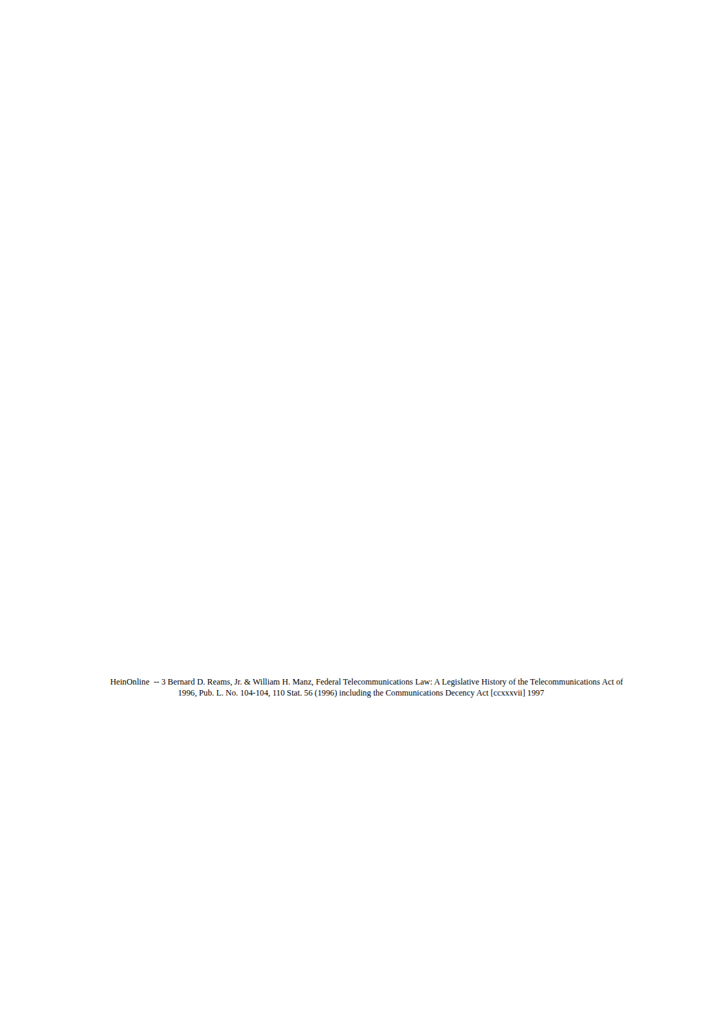HeinOnline -- 3 Bernard D. Reams, Jr. & William H. Manz, Federal Telecommunications Law: A Legislative History of the Telecommunications Act of
1996, Pub. L. No. 104-104, 110 Stat. 56 (1996) including the Communications Decency Act [ccxxxvii] 1997